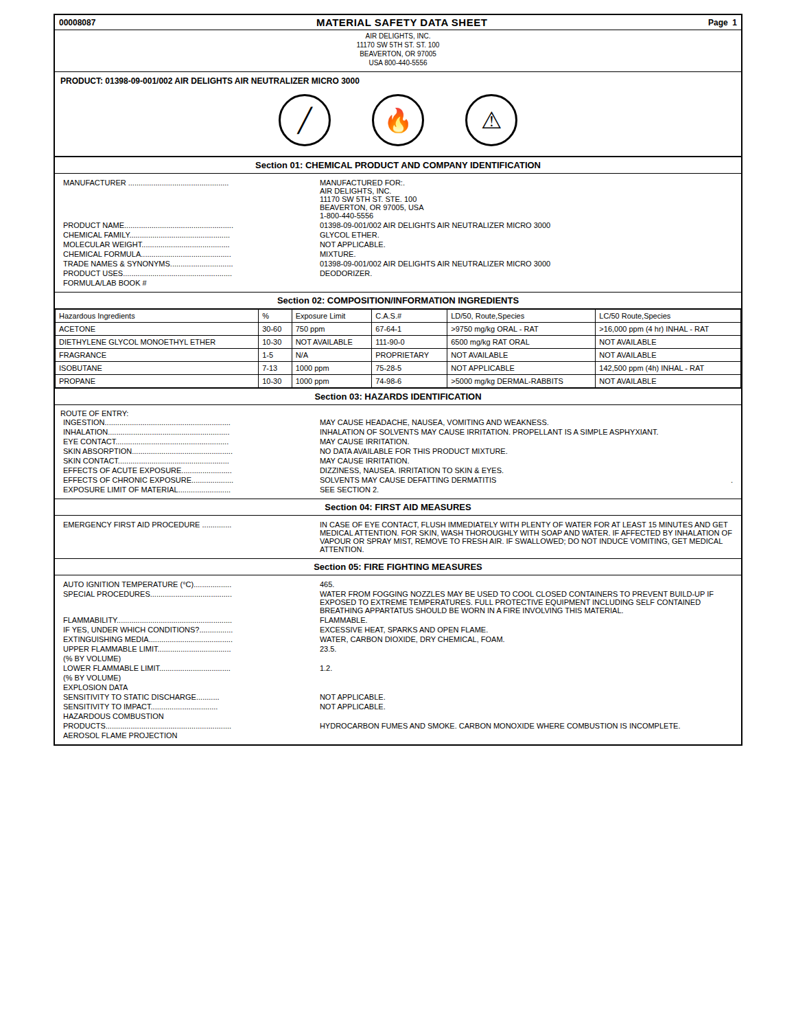00008087
MATERIAL SAFETY DATA SHEET
Page 1
AIR DELIGHTS, INC.
11170 SW 5TH ST. ST. 100
BEAVERTON, OR 97005
USA 800-440-5556
PRODUCT: 01398-09-001/002 AIR DELIGHTS AIR NEUTRALIZER MICRO 3000
╱
🔥
⚠
Section 01: CHEMICAL PRODUCT AND COMPANY IDENTIFICATION
| MANUFACTURER ................................................ | MANUFACTURED FOR:. AIR DELIGHTS, INC. 11170 SW 5TH ST. STE. 100 BEAVERTON, OR 97005, USA 1-800-440-5556 |
| PRODUCT NAME .................................................... | 01398-09-001/002 AIR DELIGHTS AIR NEUTRALIZER MICRO 3000 |
| CHEMICAL FAMILY ................................................ | GLYCOL ETHER. |
| MOLECULAR WEIGHT .......................................... | NOT APPLICABLE. |
| CHEMICAL FORMULA ........................................... | MIXTURE. |
| TRADE NAMES & SYNONYMS .............................. | 01398-09-001/002 AIR DELIGHTS AIR NEUTRALIZER MICRO 3000 |
| PRODUCT USES .................................................... | DEODORIZER. |
| FORMULA/LAB BOOK # | |
Section 02: COMPOSITION/INFORMATION INGREDIENTS
| Hazardous Ingredients | % | Exposure Limit | C.A.S.# | LD/50, Route,Species | LC/50 Route,Species |
| --- | --- | --- | --- | --- | --- |
| ACETONE | 30-60 | 750 ppm | 67-64-1 | >9750 mg/kg ORAL - RAT | >16,000 ppm (4 hr) INHAL - RAT |
| DIETHYLENE GLYCOL MONOETHYL ETHER | 10-30 | NOT AVAILABLE | 111-90-0 | 6500 mg/kg RAT ORAL | NOT AVAILABLE |
| FRAGRANCE | 1-5 | N/A | PROPRIETARY | NOT AVAILABLE | NOT AVAILABLE |
| ISOBUTANE | 7-13 | 1000 ppm | 75-28-5 | NOT APPLICABLE | 142,500 ppm (4h) INHAL - RAT |
| PROPANE | 10-30 | 1000 ppm | 74-98-6 | >5000 mg/kg DERMAL-RABBITS | NOT AVAILABLE |
Section 03: HAZARDS IDENTIFICATION
ROUTE OF ENTRY:
| INGESTION ............................................................ | MAY CAUSE HEADACHE, NAUSEA, VOMITING AND WEAKNESS. |
| INHALATION .......................................................... | INHALATION OF SOLVENTS MAY CAUSE IRRITATION. PROPELLANT IS A SIMPLE ASPHYXIANT. |
| EYE CONTACT ...................................................... | MAY CAUSE IRRITATION. |
| SKIN ABSORPTION ................................................ | NO DATA AVAILABLE FOR THIS PRODUCT MIXTURE. |
| SKIN CONTACT ..................................................... | MAY CAUSE IRRITATION. |
| EFFECTS OF ACUTE EXPOSURE ........................ | DIZZINESS, NAUSEA. IRRITATION TO SKIN & EYES. |
| EFFECTS OF CHRONIC EXPOSURE .................... | SOLVENTS MAY CAUSE DEFATTING DERMATITIS . |
| EXPOSURE LIMIT OF MATERIAL ......................... | SEE SECTION 2. |
Section 04: FIRST AID MEASURES
| EMERGENCY FIRST AID PROCEDURE .............. | IN CASE OF EYE CONTACT, FLUSH IMMEDIATELY WITH PLENTY OF WATER FOR AT LEAST 15 MINUTES AND GET MEDICAL ATTENTION. FOR SKIN, WASH THOROUGHLY WITH SOAP AND WATER. IF AFFECTED BY INHALATION OF VAPOUR OR SPRAY MIST, REMOVE TO FRESH AIR. IF SWALLOWED; DO NOT INDUCE VOMITING, GET MEDICAL ATTENTION. |
Section 05: FIRE FIGHTING MEASURES
| AUTO IGNITION TEMPERATURE (°C) .................. | 465. |
| SPECIAL PROCEDURES ....................................... | WATER FROM FOGGING NOZZLES MAY BE USED TO COOL CLOSED CONTAINERS TO PREVENT BUILD-UP IF EXPOSED TO EXTREME TEMPERATURES. FULL PROTECTIVE EQUIPMENT INCLUDING SELF CONTAINED BREATHING APPARTATUS SHOULD BE WORN IN A FIRE INVOLVING THIS MATERIAL. |
| FLAMMABILITY ....................................................... | FLAMMABLE. |
| IF YES, UNDER WHICH CONDITIONS? ................ | EXCESSIVE HEAT, SPARKS AND OPEN FLAME. |
| EXTINGUISHING MEDIA ........................................ | WATER, CARBON DIOXIDE, DRY CHEMICAL, FOAM. |
| UPPER FLAMMABLE LIMIT ................................... | 23.5. |
| (% BY VOLUME) | |
| LOWER FLAMMABLE LIMIT .................................. | 1.2. |
| (% BY VOLUME) | |
| EXPLOSION DATA | |
| SENSITIVITY TO STATIC DISCHARGE ........... | NOT APPLICABLE. |
| SENSITIVITY TO IMPACT ................................ | NOT APPLICABLE. |
| HAZARDOUS COMBUSTION | |
| PRODUCTS ............................................................ | HYDROCARBON FUMES AND SMOKE. CARBON MONOXIDE WHERE COMBUSTION IS INCOMPLETE. |
| AEROSOL FLAME PROJECTION | |